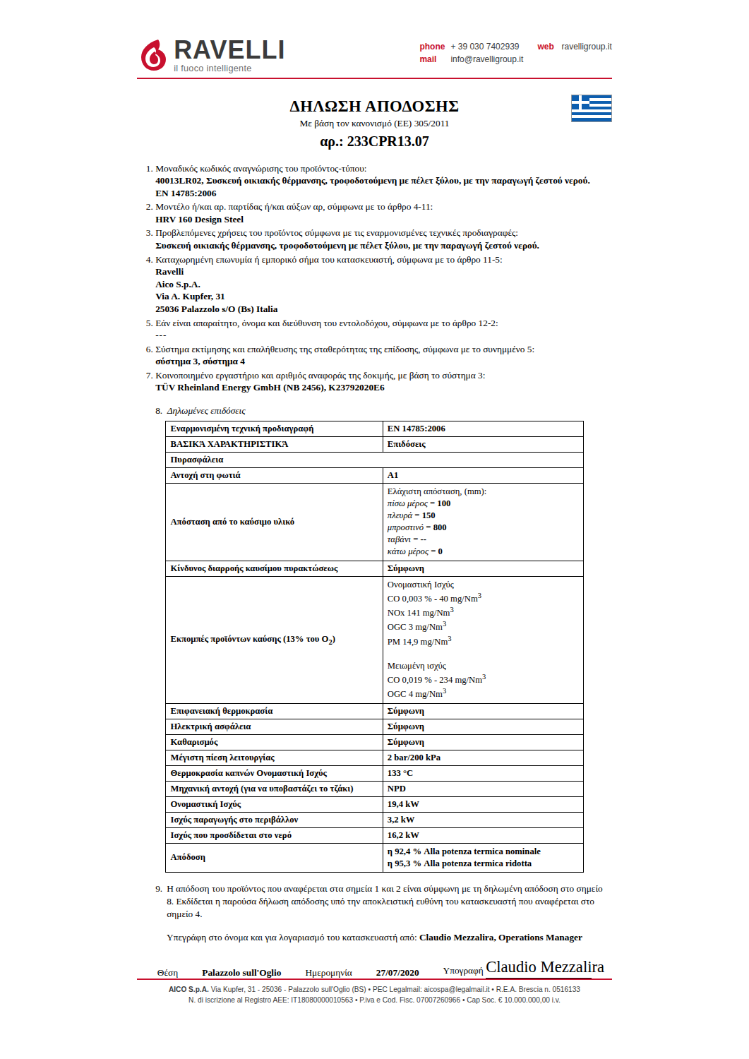RAVELLI
il fuoco intelligente
phone+ 39 030 7402939
webravelligroup.it
mailinfo@ravelligroup.it
ΔΗΛΩΣΗ ΑΠΟΔΟΣΗΣ
Με βάση τον κανονισμό (ΕΕ) 305/2011
αρ.: 233CPR13.07
Μοναδικός κωδικός αναγνώρισης του προϊόντος-τύπου:
40013LR02, Συσκευή οικιακής θέρμανσης, τροφοδοτούμενη με πέλετ ξύλου, με την παραγωγή ζεστού νερού.
EN 14785:2006
Μοντέλο ή/και αρ. παρτίδας ή/και αύξων αρ, σύμφωνα με το άρθρο 4-11:
HRV 160 Design Steel
Προβλεπόμενες χρήσεις του προϊόντος σύμφωνα με τις εναρμονισμένες τεχνικές προδιαγραφές:
Συσκευή οικιακής θέρμανσης, τροφοδοτούμενη με πέλετ ξύλου, με την παραγωγή ζεστού νερού.
Καταχωρημένη επωνυμία ή εμπορικό σήμα του κατασκευαστή, σύμφωνα με το άρθρο 11-5:
Ravelli
Aico S.p.A.
Via A. Kupfer, 31
25036 Palazzolo s/O (Bs) Italia
Εάν είναι απαραίτητο, όνομα και διεύθυνση του εντολοδόχου, σύμφωνα με το άρθρο 12-2:
---
Σύστημα εκτίμησης και επαλήθευσης της σταθερότητας της επίδοσης, σύμφωνα με το συνημμένο 5:
σύστημα 3, σύστημα 4
Κοινοποιημένο εργαστήριο και αριθμός αναφοράς της δοκιμής, με βάση το σύστημα 3:
TÜV Rheinland Energy GmbH (NB 2456), K23792020E6
8. Δηλωμένες επιδόσεις
| Εναρμονισμένη τεχνική προδιαγραφή | EN 14785:2006 |
| ΒΑΣΙΚΆ ΧΑΡΑΚΤΗΡΙΣΤΙΚΆ | Επιδόσεις |
| Πυρασφάλεια |
| Αντοχή στη φωτιά | A1 |
| Απόσταση από το καύσιμο υλικό | Ελάχιστη απόσταση, (mm): πίσω μέρος = 100 πλευρά = 150 μπροστινό = 800 ταβάνι = -- κάτω μέρος = 0 |
| Κίνδυνος διαρροής καυσίμου πυρακτώσεως | Σύμφωνη |
| Εκπομπές προϊόντων καύσης (13% του O 2 ) | Ονομαστική Ισχύς CO 0,003 % - 40 mg/Nm 3 NOx 141 mg/Nm 3 OGC 3 mg/Nm 3 PM 14,9 mg/Nm 3 Μειωμένη ισχύς CO 0,019 % - 234 mg/Nm 3 OGC 4 mg/Nm 3 |
| Επιφανειακή θερμοκρασία | Σύμφωνη |
| Ηλεκτρική ασφάλεια | Σύμφωνη |
| Καθαρισμός | Σύμφωνη |
| Μέγιστη πίεση λειτουργίας | 2 bar/200 kPa |
| Θερμοκρασία καπνών Ονομαστική Ισχύς | 133 °C |
| Μηχανική αντοχή (για να υποβαστάζει το τζάκι) | NPD |
| Ονομαστική Ισχύς | 19,4 kW |
| Ισχύς παραγωγής στο περιβάλλον | 3,2 kW |
| Ισχύς που προσδίδεται στο νερό | 16,2 kW |
| Απόδοση | η 92,4 % Alla potenza termica nominale η 95,3 % Alla potenza termica ridotta |
9. Η απόδοση του προϊόντος που αναφέρεται στα σημεία 1 και 2 είναι σύμφωνη με τη δηλωμένη απόδοση στο σημείο 8. Εκδίδεται η παρούσα δήλωση απόδοσης υπό την αποκλειστική ευθύνη του κατασκευαστή που αναφέρεται στο σημείο 4.
Υπεγράφη στο όνομα και για λογαριασμό του κατασκευαστή από: Claudio Mezzalira, Operations Manager
Θέση
Palazzolo sull'Oglio
Ημερομηνία
27/07/2020
Υπογραφή Claudio Mezzalira
AICO S.p.A. Via Kupfer, 31 - 25036 - Palazzolo sull'Oglio (BS) • PEC Legalmail: aicospa@legalmail.it • R.E.A. Brescia n. 0516133
N. di iscrizione al Registro AEE: IT18080000010563 • P.iva e Cod. Fisc. 07007260966 • Cap Soc. € 10.000.000,00 i.v.